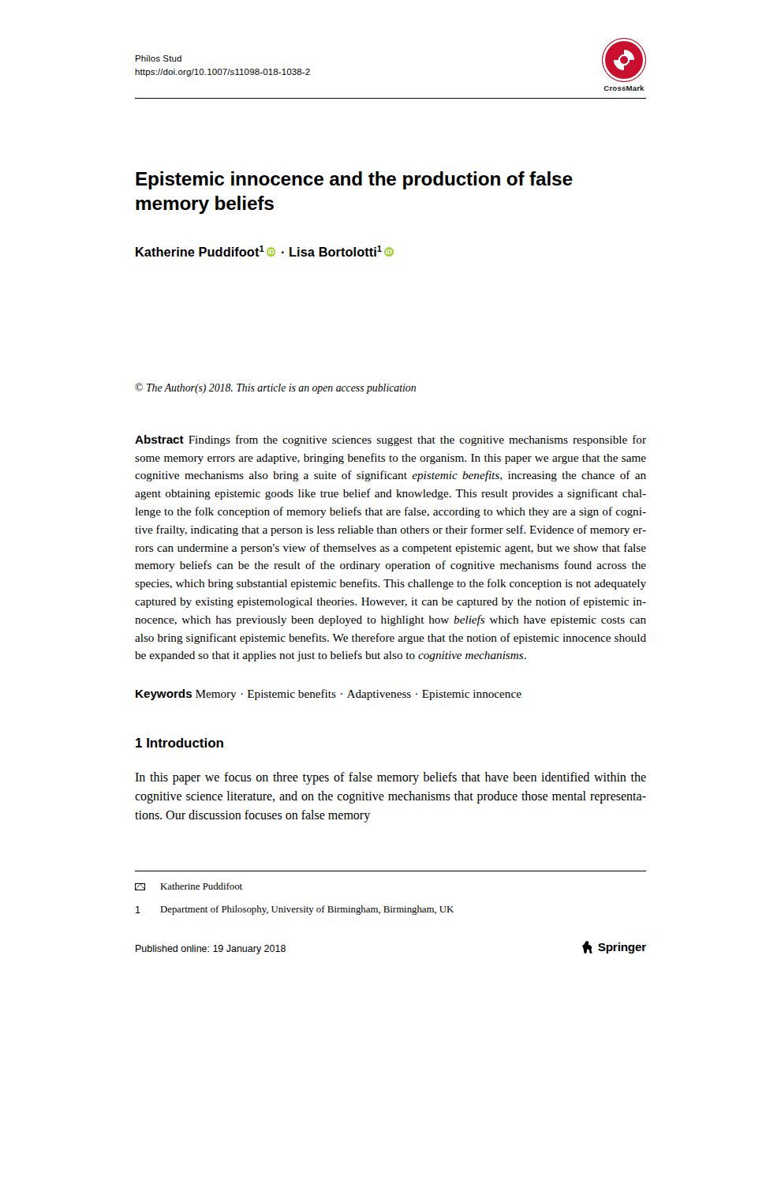Philos Stud https://doi.org/10.1007/s11098-018-1038-2
CrossMark
Epistemic innocence and the production of false memory beliefs
Katherine Puddifoot1 · Lisa Bortolotti1
© The Author(s) 2018. This article is an open access publication
Abstract Findings from the cognitive sciences suggest that the cognitive mechanisms responsible for some memory errors are adaptive, bringing benefits to the organism. In this paper we argue that the same cognitive mechanisms also bring a suite of significant epistemic benefits, increasing the chance of an agent obtaining epistemic goods like true belief and knowledge. This result provides a significant challenge to the folk conception of memory beliefs that are false, according to which they are a sign of cognitive frailty, indicating that a person is less reliable than others or their former self. Evidence of memory errors can undermine a person's view of themselves as a competent epistemic agent, but we show that false memory beliefs can be the result of the ordinary operation of cognitive mechanisms found across the species, which bring substantial epistemic benefits. This challenge to the folk conception is not adequately captured by existing epistemological theories. However, it can be captured by the notion of epistemic innocence, which has previously been deployed to highlight how beliefs which have epistemic costs can also bring significant epistemic benefits. We therefore argue that the notion of epistemic innocence should be expanded so that it applies not just to beliefs but also to cognitive mechanisms.
Keywords Memory·Epistemic benefits·Adaptiveness·Epistemic innocence
1 Introduction
In this paper we focus on three types of false memory beliefs that have been identified within the cognitive science literature, and on the cognitive mechanisms that produce those mental representations. Our discussion focuses on false memory
Katherine Puddifoot
1
Department of Philosophy, University of Birmingham, Birmingham, UK
Published online: 19 January 2018
Springer